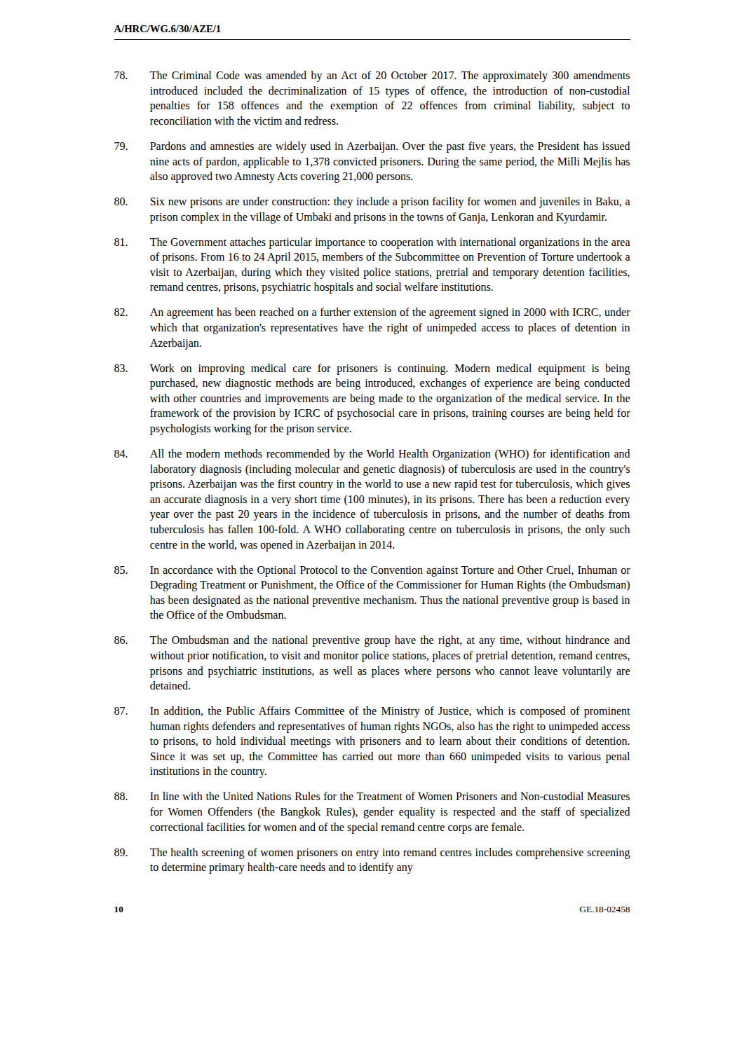A/HRC/WG.6/30/AZE/1
The Criminal Code was amended by an Act of 20 October 2017. The approximately 300 amendments introduced included the decriminalization of 15 types of offence, the introduction of non-custodial penalties for 158 offences and the exemption of 22 offences from criminal liability, subject to reconciliation with the victim and redress.
Pardons and amnesties are widely used in Azerbaijan. Over the past five years, the President has issued nine acts of pardon, applicable to 1,378 convicted prisoners. During the same period, the Milli Mejlis has also approved two Amnesty Acts covering 21,000 persons.
Six new prisons are under construction: they include a prison facility for women and juveniles in Baku, a prison complex in the village of Umbaki and prisons in the towns of Ganja, Lenkoran and Kyurdamir.
The Government attaches particular importance to cooperation with international organizations in the area of prisons. From 16 to 24 April 2015, members of the Subcommittee on Prevention of Torture undertook a visit to Azerbaijan, during which they visited police stations, pretrial and temporary detention facilities, remand centres, prisons, psychiatric hospitals and social welfare institutions.
An agreement has been reached on a further extension of the agreement signed in 2000 with ICRC, under which that organization's representatives have the right of unimpeded access to places of detention in Azerbaijan.
Work on improving medical care for prisoners is continuing. Modern medical equipment is being purchased, new diagnostic methods are being introduced, exchanges of experience are being conducted with other countries and improvements are being made to the organization of the medical service. In the framework of the provision by ICRC of psychosocial care in prisons, training courses are being held for psychologists working for the prison service.
All the modern methods recommended by the World Health Organization (WHO) for identification and laboratory diagnosis (including molecular and genetic diagnosis) of tuberculosis are used in the country's prisons. Azerbaijan was the first country in the world to use a new rapid test for tuberculosis, which gives an accurate diagnosis in a very short time (100 minutes), in its prisons. There has been a reduction every year over the past 20 years in the incidence of tuberculosis in prisons, and the number of deaths from tuberculosis has fallen 100-fold. A WHO collaborating centre on tuberculosis in prisons, the only such centre in the world, was opened in Azerbaijan in 2014.
In accordance with the Optional Protocol to the Convention against Torture and Other Cruel, Inhuman or Degrading Treatment or Punishment, the Office of the Commissioner for Human Rights (the Ombudsman) has been designated as the national preventive mechanism. Thus the national preventive group is based in the Office of the Ombudsman.
The Ombudsman and the national preventive group have the right, at any time, without hindrance and without prior notification, to visit and monitor police stations, places of pretrial detention, remand centres, prisons and psychiatric institutions, as well as places where persons who cannot leave voluntarily are detained.
In addition, the Public Affairs Committee of the Ministry of Justice, which is composed of prominent human rights defenders and representatives of human rights NGOs, also has the right to unimpeded access to prisons, to hold individual meetings with prisoners and to learn about their conditions of detention. Since it was set up, the Committee has carried out more than 660 unimpeded visits to various penal institutions in the country.
In line with the United Nations Rules for the Treatment of Women Prisoners and Non-custodial Measures for Women Offenders (the Bangkok Rules), gender equality is respected and the staff of specialized correctional facilities for women and of the special remand centre corps are female.
The health screening of women prisoners on entry into remand centres includes comprehensive screening to determine primary health-care needs and to identify any
10 GE.18-02458